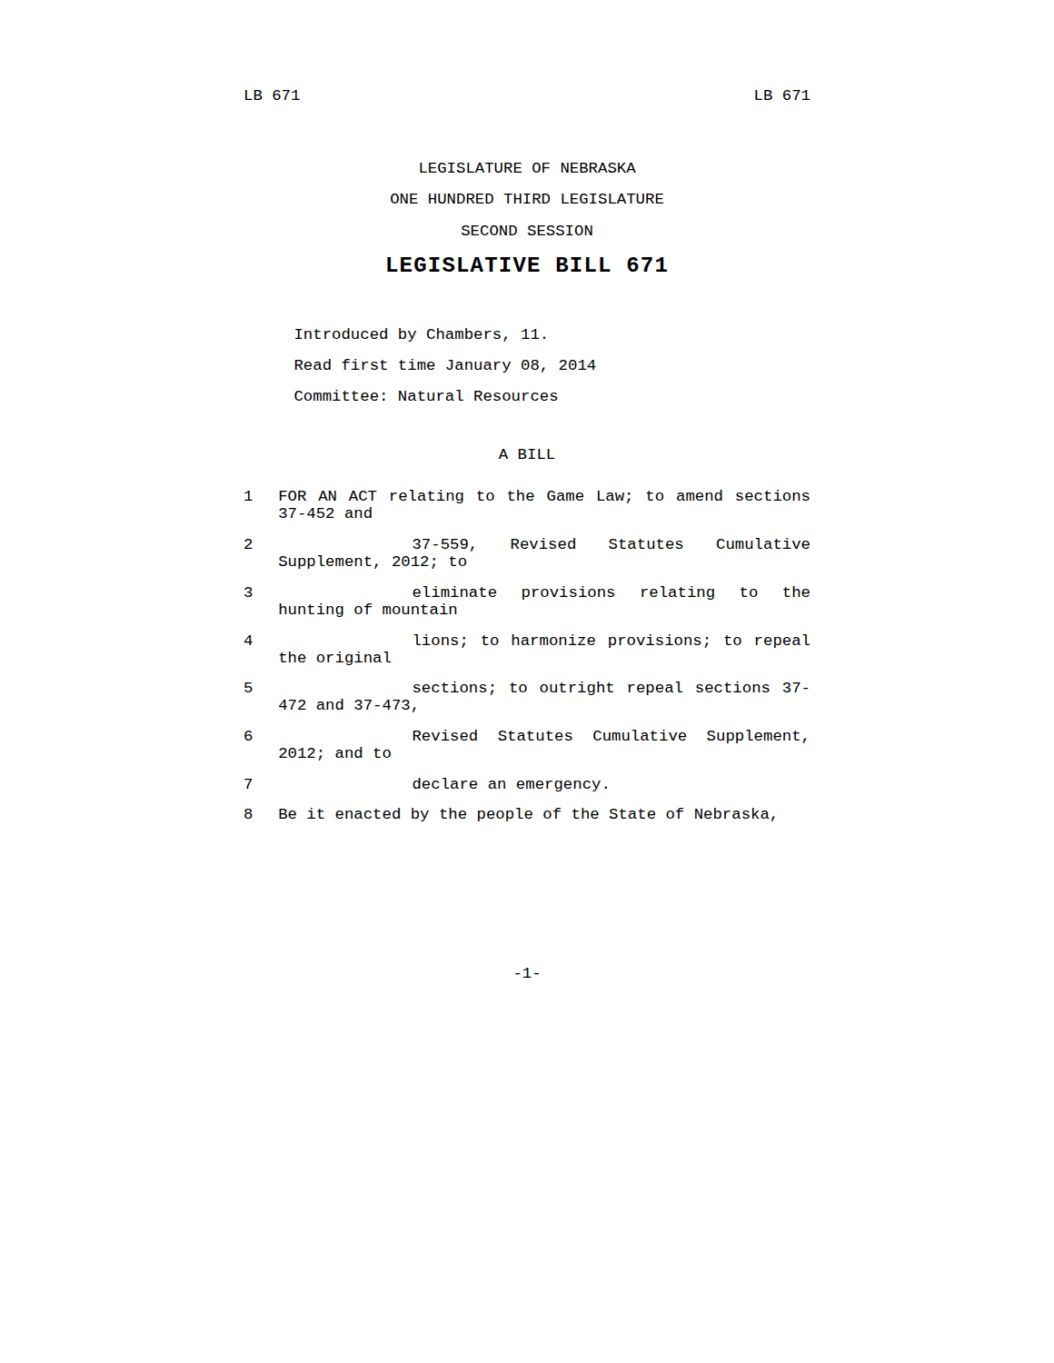LB 671 LB 671
LEGISLATURE OF NEBRASKA
ONE HUNDRED THIRD LEGISLATURE
SECOND SESSION
LEGISLATIVE BILL 671
Introduced by Chambers, 11.
Read first time January 08, 2014
Committee: Natural Resources
A BILL
| 1 | FOR AN ACT relating to the Game Law; to amend sections 37-452 and |
| 2 | 37-559, Revised Statutes Cumulative Supplement, 2012; to |
| 3 | eliminate provisions relating to the hunting of mountain |
| 4 | lions; to harmonize provisions; to repeal the original |
| 5 | sections; to outright repeal sections 37-472 and 37-473, |
| 6 | Revised Statutes Cumulative Supplement, 2012; and to |
| 7 | declare an emergency. |
| 8 | Be it enacted by the people of the State of Nebraska, |
-1-